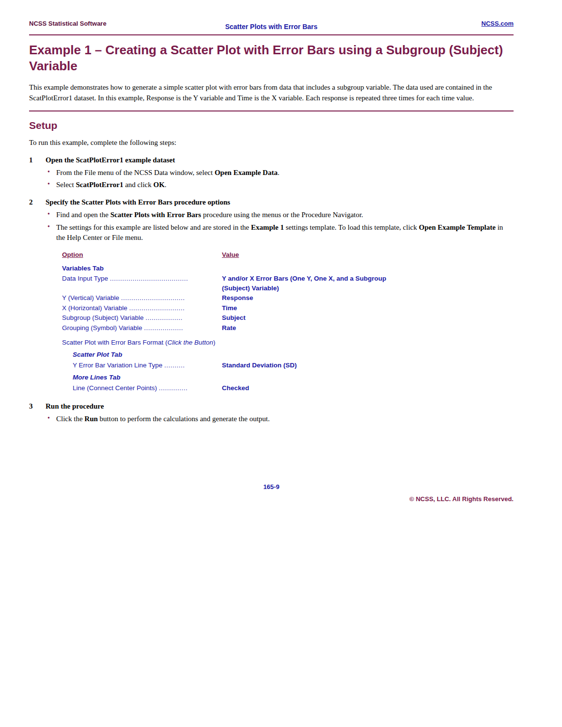NCSS Statistical Software
NCSS.com
Scatter Plots with Error Bars
Example 1 – Creating a Scatter Plot with Error Bars using a Subgroup (Subject) Variable
This example demonstrates how to generate a simple scatter plot with error bars from data that includes a subgroup variable. The data used are contained in the ScatPlotError1 dataset. In this example, Response is the Y variable and Time is the X variable. Each response is repeated three times for each time value.
Setup
To run this example, complete the following steps:
1
Open the ScatPlotError1 example dataset
From the File menu of the NCSS Data window, select Open Example Data.
Select ScatPlotError1 and click OK.
2
Specify the Scatter Plots with Error Bars procedure options
Find and open the Scatter Plots with Error Bars procedure using the menus or the Procedure Navigator.
The settings for this example are listed below and are stored in the Example 1 settings template. To load this template, click Open Example Template in the Help Center or File menu.
Option
Value
Variables Tab
Data Input Type ......................................
Y and/or X Error Bars (One Y, One X, and a Subgroup(Subject) Variable)
Y (Vertical) Variable ...............................
Response
X (Horizontal) Variable ...........................
Time
Subgroup (Subject) Variable ..................
Subject
Grouping (Symbol) Variable ...................
Rate
Scatter Plot with Error Bars Format (Click the Button)
Scatter Plot Tab
Y Error Bar Variation Line Type ..........
Standard Deviation (SD)
More Lines Tab
Line (Connect Center Points) ..............
Checked
3
Run the procedure
Click the Run button to perform the calculations and generate the output.
165-9
© NCSS, LLC. All Rights Reserved.